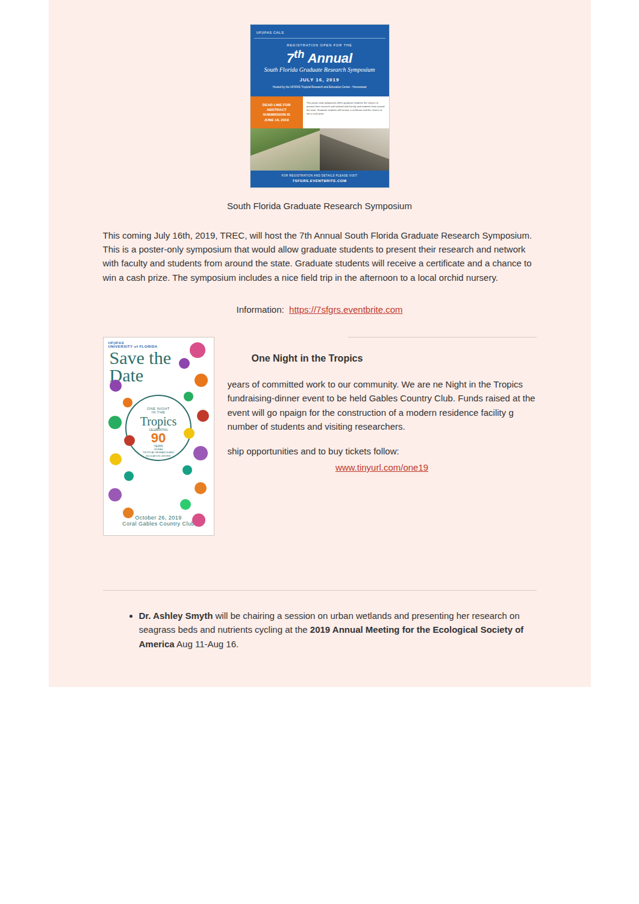UF|IFAS CALS
Registration open for the
7th Annual
South Florida Graduate Research Symposium
JULY 16, 2019
Hosted by the UF/IFAS Tropical Research and Education Center - Homestead
DEAD LINE FOR
ABSTRACT
SUBMISSION IS
JUNE 16, 2019
This poster-only symposium offers graduate students the chance to present their research and network with faculty and students from around the state. Graduate students will receive a certificate and the chance to win a cash prize.
FOR REGISTRATION AND DETAILS PLEASE VISIT
7SFGRS.EVENTBRITE.COM
South Florida Graduate Research Symposium
This coming July 16th, 2019, TREC, will host the 7th Annual South Florida Graduate Research Symposium. This is a poster-only symposium that would allow graduate students to present their research and network with faculty and students from around the state. Graduate students will receive a certificate and a chance to win a cash prize. The symposium includes a nice field trip in the afternoon to a local orchid nursery.
Information: https://7sfgrs.eventbrite.com
UF|IFAS
UNIVERSITY of FLORIDA
Save the
Date
ONE NIGHT
IN THE
Tropics
CELEBRATING
90
YEARS
UF/IFAS
TROPICAL RESEARCH AND
EDUCATION CENTER
October 26, 2019
Coral Gables Country Club
One Night in the Tropics
years of committed work to our community. We are ne Night in the Tropics fundraising-dinner event to be held Gables Country Club. Funds raised at the event will go npaign for the construction of a modern residence facility g number of students and visiting researchers.
ship opportunities and to buy tickets follow:
www.tinyurl.com/one19
Dr. Ashley Smyth will be chairing a session on urban wetlands and presenting her research on seagrass beds and nutrients cycling at the 2019 Annual Meeting for the Ecological Society of America Aug 11-Aug 16.